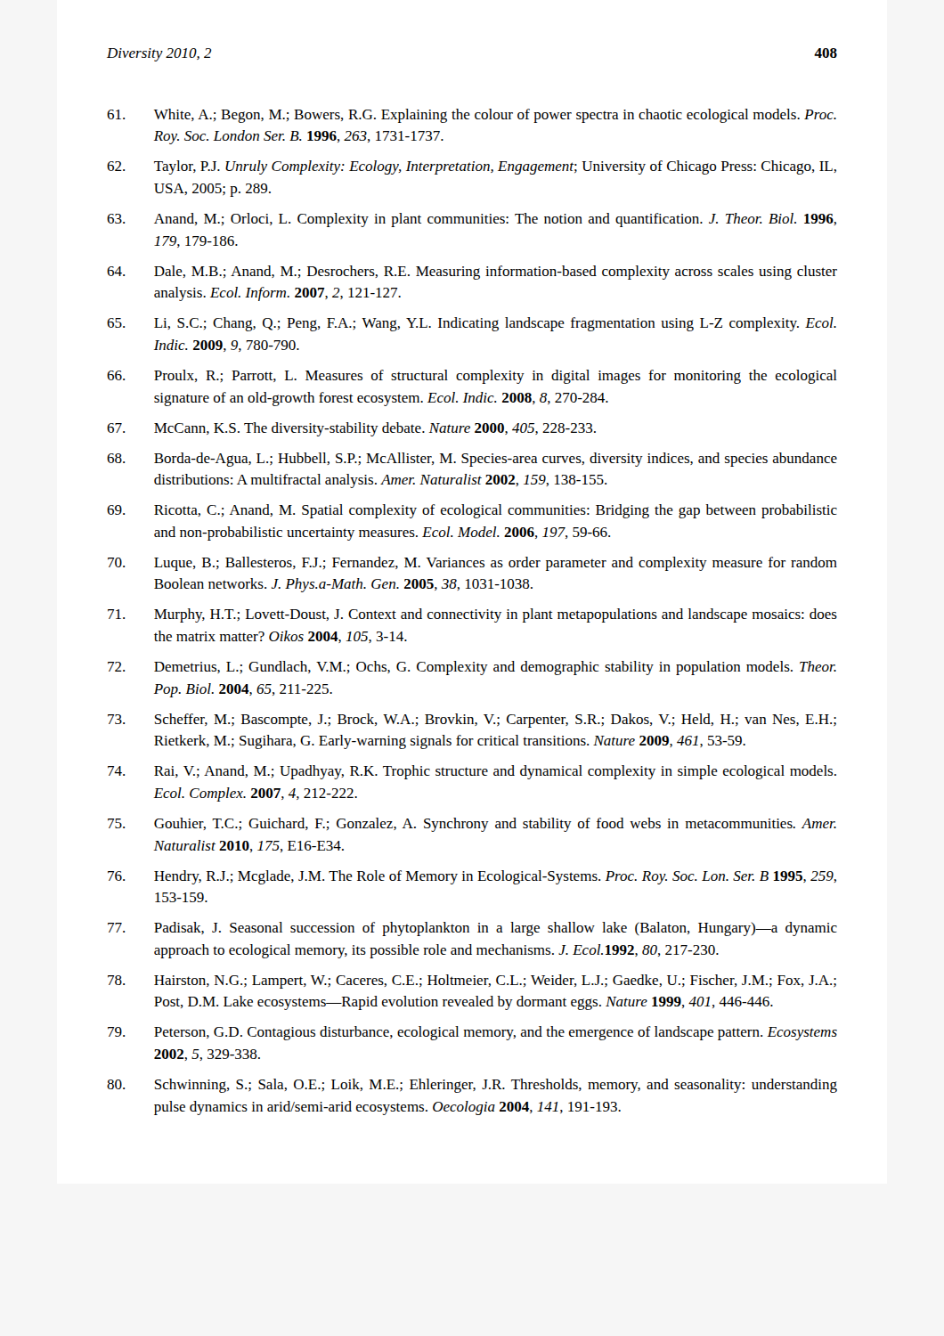Diversity 2010, 2
408
61. White, A.; Begon, M.; Bowers, R.G. Explaining the colour of power spectra in chaotic ecological models. Proc. Roy. Soc. London Ser. B. 1996, 263, 1731-1737.
62. Taylor, P.J. Unruly Complexity: Ecology, Interpretation, Engagement; University of Chicago Press: Chicago, IL, USA, 2005; p. 289.
63. Anand, M.; Orloci, L. Complexity in plant communities: The notion and quantification. J. Theor. Biol. 1996, 179, 179-186.
64. Dale, M.B.; Anand, M.; Desrochers, R.E. Measuring information-based complexity across scales using cluster analysis. Ecol. Inform. 2007, 2, 121-127.
65. Li, S.C.; Chang, Q.; Peng, F.A.; Wang, Y.L. Indicating landscape fragmentation using L-Z complexity. Ecol. Indic. 2009, 9, 780-790.
66. Proulx, R.; Parrott, L. Measures of structural complexity in digital images for monitoring the ecological signature of an old-growth forest ecosystem. Ecol. Indic. 2008, 8, 270-284.
67. McCann, K.S. The diversity-stability debate. Nature 2000, 405, 228-233.
68. Borda-de-Agua, L.; Hubbell, S.P.; McAllister, M. Species-area curves, diversity indices, and species abundance distributions: A multifractal analysis. Amer. Naturalist 2002, 159, 138-155.
69. Ricotta, C.; Anand, M. Spatial complexity of ecological communities: Bridging the gap between probabilistic and non-probabilistic uncertainty measures. Ecol. Model. 2006, 197, 59-66.
70. Luque, B.; Ballesteros, F.J.; Fernandez, M. Variances as order parameter and complexity measure for random Boolean networks. J. Phys.a-Math. Gen. 2005, 38, 1031-1038.
71. Murphy, H.T.; Lovett-Doust, J. Context and connectivity in plant metapopulations and landscape mosaics: does the matrix matter? Oikos 2004, 105, 3-14.
72. Demetrius, L.; Gundlach, V.M.; Ochs, G. Complexity and demographic stability in population models. Theor. Pop. Biol. 2004, 65, 211-225.
73. Scheffer, M.; Bascompte, J.; Brock, W.A.; Brovkin, V.; Carpenter, S.R.; Dakos, V.; Held, H.; van Nes, E.H.; Rietkerk, M.; Sugihara, G. Early-warning signals for critical transitions. Nature 2009, 461, 53-59.
74. Rai, V.; Anand, M.; Upadhyay, R.K. Trophic structure and dynamical complexity in simple ecological models. Ecol. Complex. 2007, 4, 212-222.
75. Gouhier, T.C.; Guichard, F.; Gonzalez, A. Synchrony and stability of food webs in metacommunities. Amer. Naturalist 2010, 175, E16-E34.
76. Hendry, R.J.; Mcglade, J.M. The Role of Memory in Ecological-Systems. Proc. Roy. Soc. Lon. Ser. B 1995, 259, 153-159.
77. Padisak, J. Seasonal succession of phytoplankton in a large shallow lake (Balaton, Hungary)—a dynamic approach to ecological memory, its possible role and mechanisms. J. Ecol. 1992, 80, 217-230.
78. Hairston, N.G.; Lampert, W.; Caceres, C.E.; Holtmeier, C.L.; Weider, L.J.; Gaedke, U.; Fischer, J.M.; Fox, J.A.; Post, D.M. Lake ecosystems—Rapid evolution revealed by dormant eggs. Nature 1999, 401, 446-446.
79. Peterson, G.D. Contagious disturbance, ecological memory, and the emergence of landscape pattern. Ecosystems 2002, 5, 329-338.
80. Schwinning, S.; Sala, O.E.; Loik, M.E.; Ehleringer, J.R. Thresholds, memory, and seasonality: understanding pulse dynamics in arid/semi-arid ecosystems. Oecologia 2004, 141, 191-193.